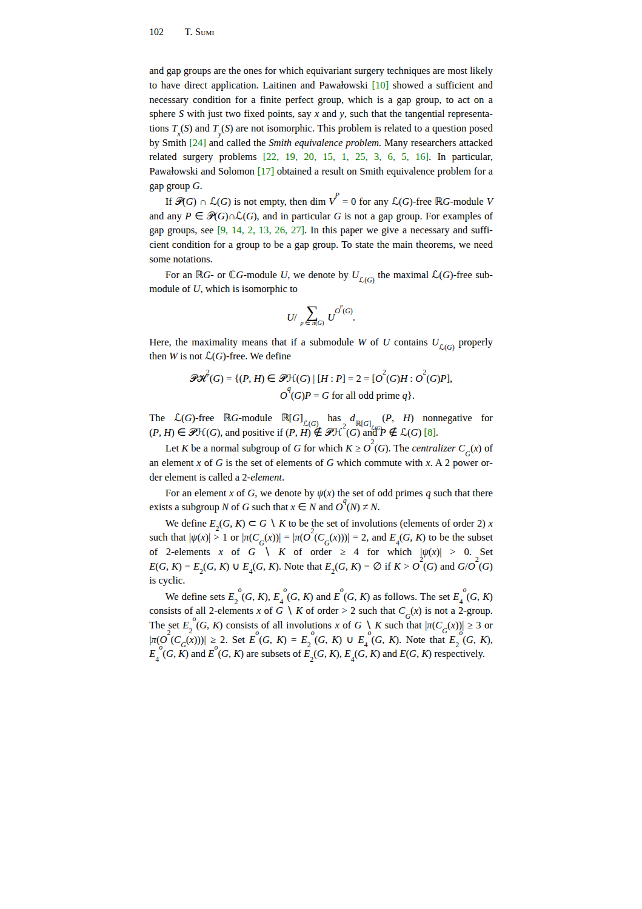102 T. Sumi
and gap groups are the ones for which equivariant surgery techniques are most likely to have direct application. Laitinen and Pawałowski [10] showed a sufficient and necessary condition for a finite perfect group, which is a gap group, to act on a sphere S with just two fixed points, say x and y, such that the tangential representations Tx(S) and Ty(S) are not isomorphic. This problem is related to a question posed by Smith [24] and called the Smith equivalence problem. Many researchers attacked related surgery problems [22, 19, 20, 15, 1, 25, 3, 6, 5, 16]. In particular, Pawałowski and Solomon [17] obtained a result on Smith equivalence problem for a gap group G.
If 𝒫(G) ∩ ℒ(G) is not empty, then dim VP = 0 for any ℒ(G)-free ℝG-module V and any P ∈ 𝒫(G)∩ℒ(G), and in particular G is not a gap group. For examples of gap groups, see [9, 14, 2, 13, 26, 27]. In this paper we give a necessary and sufficient condition for a group to be a gap group. To state the main theorems, we need some notations.
For an ℝG- or ℂG-module U, we denote by Uℒ(G) the maximal ℒ(G)-free submodule of U, which is isomorphic to
U/ ∑ p ∈ π(G) UOp(G).
Here, the maximality means that if a submodule W of U contains Uℒ(G) properly then W is not ℒ(G)-free. We define
𝒫ℋ2(G) = {(P, H) ∈ 𝒫ℋ(G) | [H : P] = 2 = [O2(G)H : O2(G)P],
Oq(G)P = G for all odd prime q}.
The ℒ(G)-free ℝG-module ℝ[G]ℒ(G) has dℝ[G]ℒ(G)(P, H) nonnegative for (P, H) ∈ 𝒫ℋ(G), and positive if (P, H) ∉ 𝒫ℋ2(G) and P ∉ ℒ(G) [8].
Let K be a normal subgroup of G for which K ≥ O2(G). The centralizer CG(x) of an element x of G is the set of elements of G which commute with x. A 2 power order element is called a 2-element.
For an element x of G, we denote by ψ(x) the set of odd primes q such that there exists a subgroup N of G such that x ∈ N and Oq(N) ≠ N.
We define E2(G, K) ⊂ G ∖ K to be the set of involutions (elements of order 2) x such that |ψ(x)| > 1 or |π(CG(x))| = |π(O2(CG(x)))| = 2, and E4(G, K) to be the subset of 2-elements x of G ∖ K of order ≥ 4 for which |ψ(x)| > 0. Set E(G, K) = E2(G, K) ∪ E4(G, K). Note that E2(G, K) = ∅ if K > O2(G) and G/O2(G) is cyclic.
We define sets E2o(G, K), E4o(G, K) and Eo(G, K) as follows. The set E4o(G, K) consists of all 2-elements x of G ∖ K of order > 2 such that CG(x) is not a 2-group. The set E2o(G, K) consists of all involutions x of G ∖ K such that |π(CG(x))| ≥ 3 or |π(O2(CG(x)))| ≥ 2. Set Eo(G, K) = E2o(G, K) ∪ E4o(G, K). Note that E2o(G, K), E4o(G, K) and Eo(G, K) are subsets of E2(G, K), E4(G, K) and E(G, K) respectively.